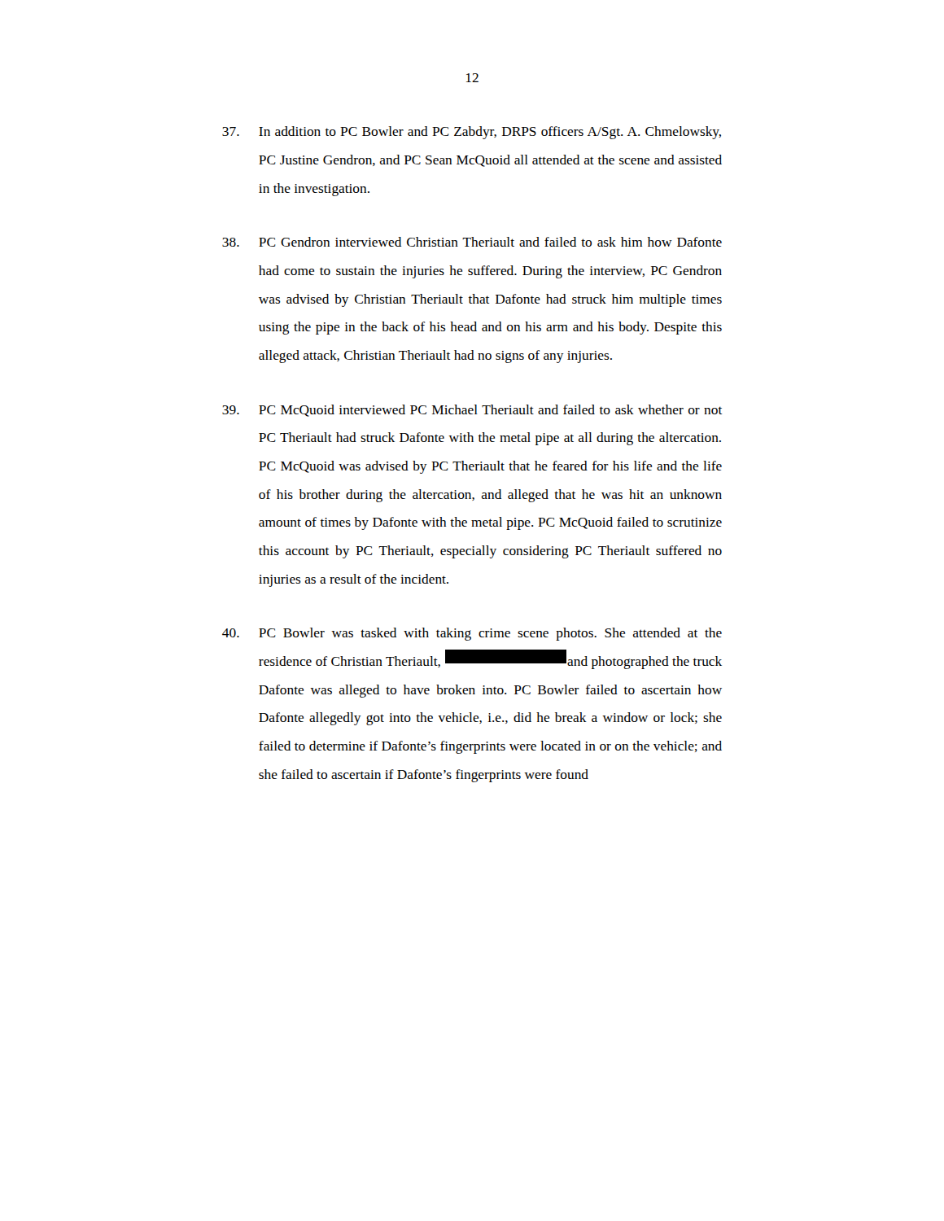12
37. In addition to PC Bowler and PC Zabdyr, DRPS officers A/Sgt. A. Chmelowsky, PC Justine Gendron, and PC Sean McQuoid all attended at the scene and assisted in the investigation.
38. PC Gendron interviewed Christian Theriault and failed to ask him how Dafonte had come to sustain the injuries he suffered. During the interview, PC Gendron was advised by Christian Theriault that Dafonte had struck him multiple times using the pipe in the back of his head and on his arm and his body. Despite this alleged attack, Christian Theriault had no signs of any injuries.
39. PC McQuoid interviewed PC Michael Theriault and failed to ask whether or not PC Theriault had struck Dafonte with the metal pipe at all during the altercation. PC McQuoid was advised by PC Theriault that he feared for his life and the life of his brother during the altercation, and alleged that he was hit an unknown amount of times by Dafonte with the metal pipe. PC McQuoid failed to scrutinize this account by PC Theriault, especially considering PC Theriault suffered no injuries as a result of the incident.
40. PC Bowler was tasked with taking crime scene photos. She attended at the residence of Christian Theriault, and photographed the truck Dafonte was alleged to have broken into. PC Bowler failed to ascertain how Dafonte allegedly got into the vehicle, i.e., did he break a window or lock; she failed to determine if Dafonte’s fingerprints were located in or on the vehicle; and she failed to ascertain if Dafonte’s fingerprints were found